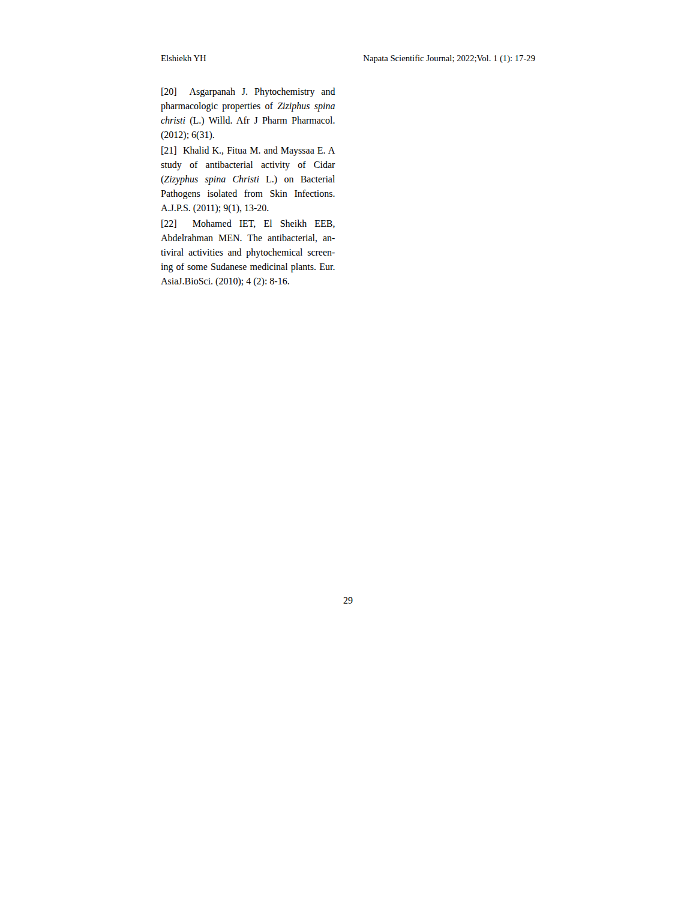Elshiekh YH
Napata Scientific Journal; 2022;Vol. 1 (1): 17-29
[20] Asgarpanah J. Phytochemistry and pharmacologic properties of Ziziphus spina christi (L.) Willd. Afr J Pharm Pharmacol. (2012); 6(31).
[21] Khalid K., Fitua M. and Mayssaa E. A study of antibacterial activity of Cidar (Zizyphus spina Christi L.) on Bacterial Pathogens isolated from Skin Infections. A.J.P.S. (2011); 9(1), 13-20.
[22] Mohamed IET, El Sheikh EEB, Abdelrahman MEN. The antibacterial, antiviral activities and phytochemical screening of some Sudanese medicinal plants. Eur. AsiaJ.BioSci. (2010); 4 (2): 8-16.
29